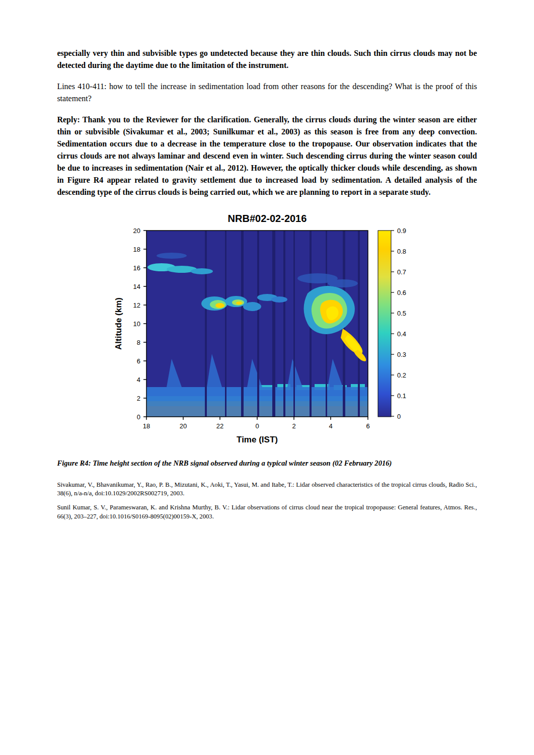especially very thin and subvisible types go undetected because they are thin clouds. Such thin cirrus clouds may not be detected during the daytime due to the limitation of the instrument.
Lines 410-411: how to tell the increase in sedimentation load from other reasons for the descending? What is the proof of this statement?
Reply: Thank you to the Reviewer for the clarification. Generally, the cirrus clouds during the winter season are either thin or subvisible (Sivakumar et al., 2003; Sunilkumar et al., 2003) as this season is free from any deep convection. Sedimentation occurs due to a decrease in the temperature close to the tropopause. Our observation indicates that the cirrus clouds are not always laminar and descend even in winter. Such descending cirrus during the winter season could be due to increases in sedimentation (Nair et al., 2012). However, the optically thicker clouds while descending, as shown in Figure R4 appear related to gravity settlement due to increased load by sedimentation. A detailed analysis of the descending type of the cirrus clouds is being carried out, which we are planning to report in a separate study.
NRB#02-02-2016 20 18 16 14 12 10 8 6 4 2 0 18 20 22 0 2 4 6 Time (IST) Altitude (km) 0.9 0.8 0.7 0.6 0.5 0.4 0.3 0.2 0.1 0
Figure R4: Time height section of the NRB signal observed during a typical winter season (02 February 2016)
Sivakumar, V., Bhavanikumar, Y., Rao, P. B., Mizutani, K., Aoki, T., Yasui, M. and Itabe, T.: Lidar observed characteristics of the tropical cirrus clouds, Radio Sci., 38(6), n/a-n/a, doi:10.1029/2002RS002719, 2003.
Sunil Kumar, S. V., Parameswaran, K. and Krishna Murthy, B. V.: Lidar observations of cirrus cloud near the tropical tropopause: General features, Atmos. Res., 66(3), 203–227, doi:10.1016/S0169-8095(02)00159-X, 2003.